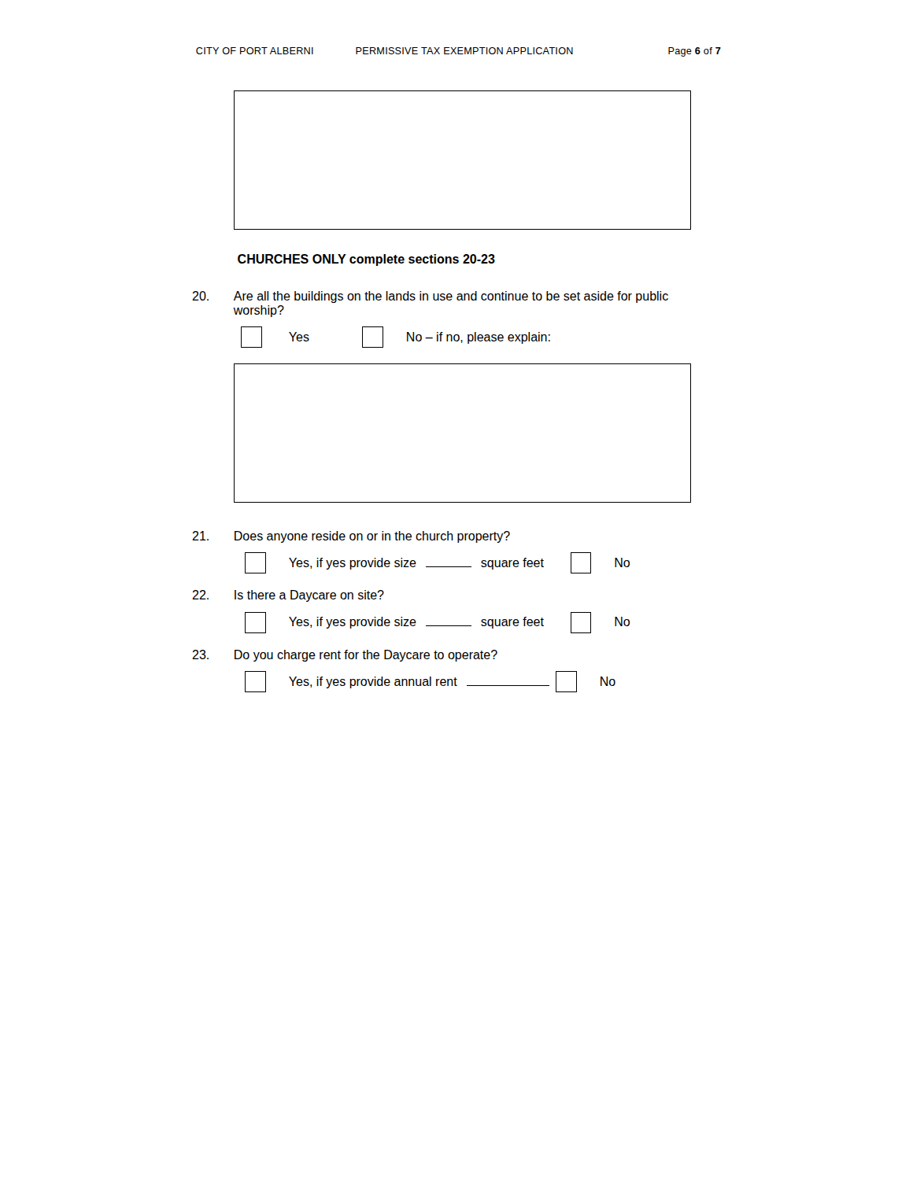CITY OF PORT ALBERNI
PERMISSIVE TAX EXEMPTION APPLICATION
Page 6 of 7
CHURCHES ONLY complete sections 20-23
20.
Are all the buildings on the lands in use and continue to be set aside for public worship?
Yes No – if no, please explain:
21.
Does anyone reside on or in the church property?
Yes, if yes provide size square feet No
22.
Is there a Daycare on site?
Yes, if yes provide size square feet No
23.
Do you charge rent for the Daycare to operate?
Yes, if yes provide annual rent No